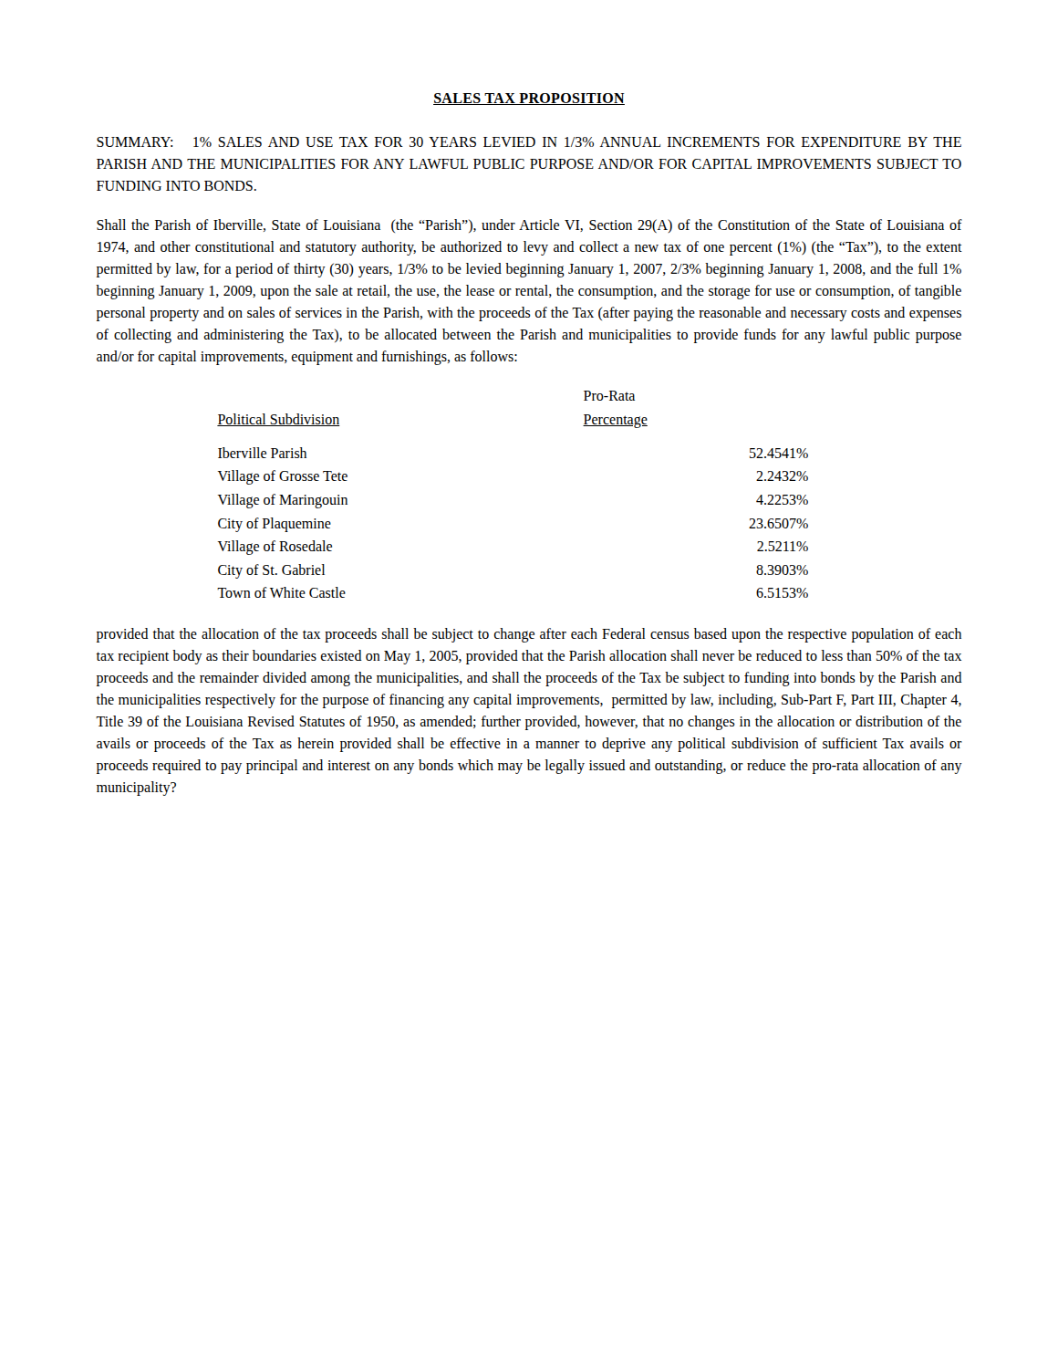SALES TAX PROPOSITION
SUMMARY: 1% SALES AND USE TAX FOR 30 YEARS LEVIED IN 1/3% ANNUAL INCREMENTS FOR EXPENDITURE BY THE PARISH AND THE MUNICIPALITIES FOR ANY LAWFUL PUBLIC PURPOSE AND/OR FOR CAPITAL IMPROVEMENTS SUBJECT TO FUNDING INTO BONDS.
Shall the Parish of Iberville, State of Louisiana (the “Parish”), under Article VI, Section 29(A) of the Constitution of the State of Louisiana of 1974, and other constitutional and statutory authority, be authorized to levy and collect a new tax of one percent (1%) (the “Tax”), to the extent permitted by law, for a period of thirty (30) years, 1/3% to be levied beginning January 1, 2007, 2/3% beginning January 1, 2008, and the full 1% beginning January 1, 2009, upon the sale at retail, the use, the lease or rental, the consumption, and the storage for use or consumption, of tangible personal property and on sales of services in the Parish, with the proceeds of the Tax (after paying the reasonable and necessary costs and expenses of collecting and administering the Tax), to be allocated between the Parish and municipalities to provide funds for any lawful public purpose and/or for capital improvements, equipment and furnishings, as follows:
| | Pro-Rata |
| Political Subdivision | Percentage |
| Iberville Parish | 52.4541% |
| Village of Grosse Tete | 2.2432% |
| Village of Maringouin | 4.2253% |
| City of Plaquemine | 23.6507% |
| Village of Rosedale | 2.5211% |
| City of St. Gabriel | 8.3903% |
| Town of White Castle | 6.5153% |
provided that the allocation of the tax proceeds shall be subject to change after each Federal census based upon the respective population of each tax recipient body as their boundaries existed on May 1, 2005, provided that the Parish allocation shall never be reduced to less than 50% of the tax proceeds and the remainder divided among the municipalities, and shall the proceeds of the Tax be subject to funding into bonds by the Parish and the municipalities respectively for the purpose of financing any capital improvements, permitted by law, including, Sub-Part F, Part III, Chapter 4, Title 39 of the Louisiana Revised Statutes of 1950, as amended; further provided, however, that no changes in the allocation or distribution of the avails or proceeds of the Tax as herein provided shall be effective in a manner to deprive any political subdivision of sufficient Tax avails or proceeds required to pay principal and interest on any bonds which may be legally issued and outstanding, or reduce the pro-rata allocation of any municipality?